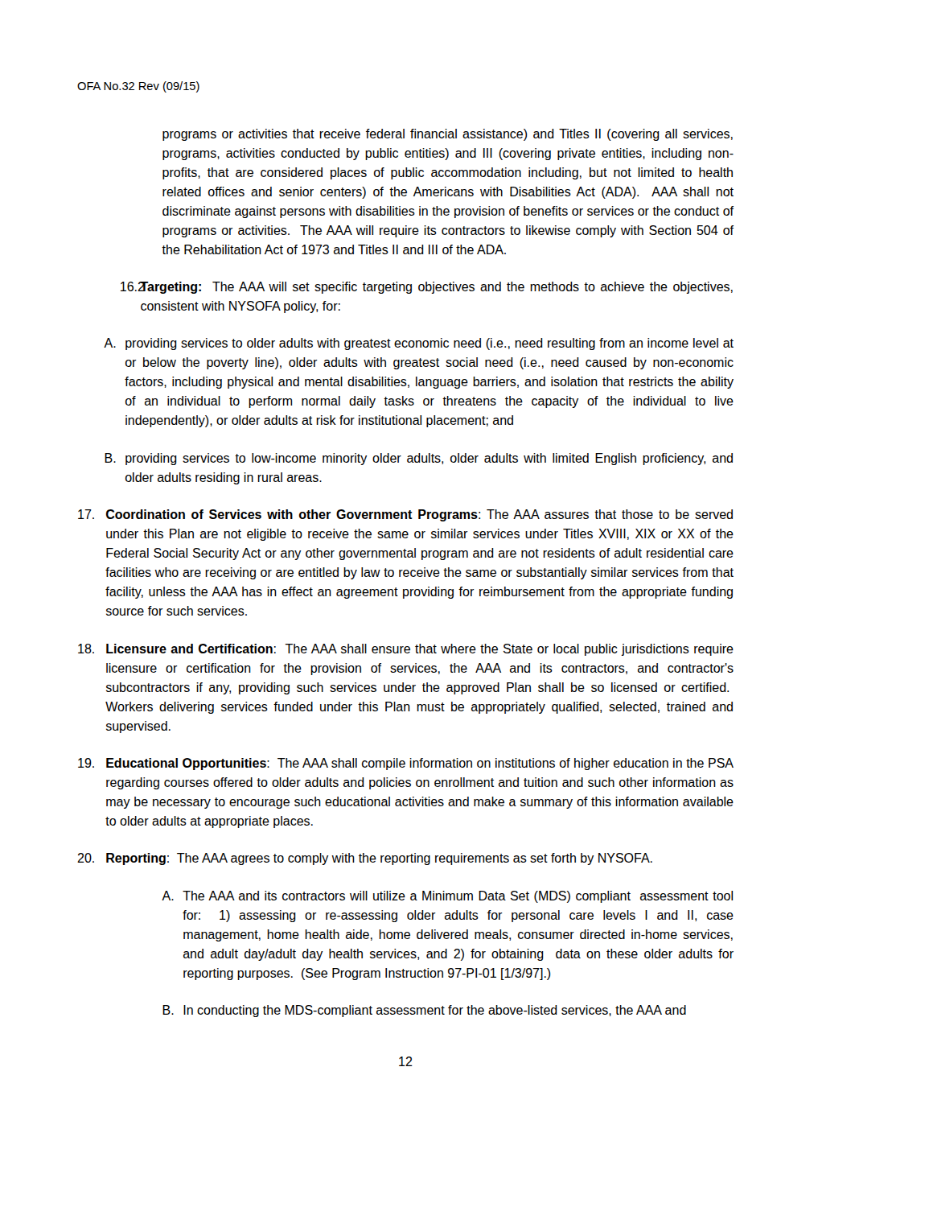OFA No.32 Rev (09/15)
programs or activities that receive federal financial assistance) and Titles II (covering all services, programs, activities conducted by public entities) and III (covering private entities, including non-profits, that are considered places of public accommodation including, but not limited to health related offices and senior centers) of the Americans with Disabilities Act (ADA). AAA shall not discriminate against persons with disabilities in the provision of benefits or services or the conduct of programs or activities. The AAA will require its contractors to likewise comply with Section 504 of the Rehabilitation Act of 1973 and Titles II and III of the ADA.
16.2 Targeting: The AAA will set specific targeting objectives and the methods to achieve the objectives, consistent with NYSOFA policy, for:
A. providing services to older adults with greatest economic need (i.e., need resulting from an income level at or below the poverty line), older adults with greatest social need (i.e., need caused by non-economic factors, including physical and mental disabilities, language barriers, and isolation that restricts the ability of an individual to perform normal daily tasks or threatens the capacity of the individual to live independently), or older adults at risk for institutional placement; and
B. providing services to low-income minority older adults, older adults with limited English proficiency, and older adults residing in rural areas.
17. Coordination of Services with other Government Programs: The AAA assures that those to be served under this Plan are not eligible to receive the same or similar services under Titles XVIII, XIX or XX of the Federal Social Security Act or any other governmental program and are not residents of adult residential care facilities who are receiving or are entitled by law to receive the same or substantially similar services from that facility, unless the AAA has in effect an agreement providing for reimbursement from the appropriate funding source for such services.
18. Licensure and Certification: The AAA shall ensure that where the State or local public jurisdictions require licensure or certification for the provision of services, the AAA and its contractors, and contractor's subcontractors if any, providing such services under the approved Plan shall be so licensed or certified. Workers delivering services funded under this Plan must be appropriately qualified, selected, trained and supervised.
19. Educational Opportunities: The AAA shall compile information on institutions of higher education in the PSA regarding courses offered to older adults and policies on enrollment and tuition and such other information as may be necessary to encourage such educational activities and make a summary of this information available to older adults at appropriate places.
20. Reporting: The AAA agrees to comply with the reporting requirements as set forth by NYSOFA.
A. The AAA and its contractors will utilize a Minimum Data Set (MDS) compliant assessment tool for: 1) assessing or re-assessing older adults for personal care levels I and II, case management, home health aide, home delivered meals, consumer directed in-home services, and adult day/adult day health services, and 2) for obtaining data on these older adults for reporting purposes. (See Program Instruction 97-PI-01 [1/3/97].)
B. In conducting the MDS-compliant assessment for the above-listed services, the AAA and
12